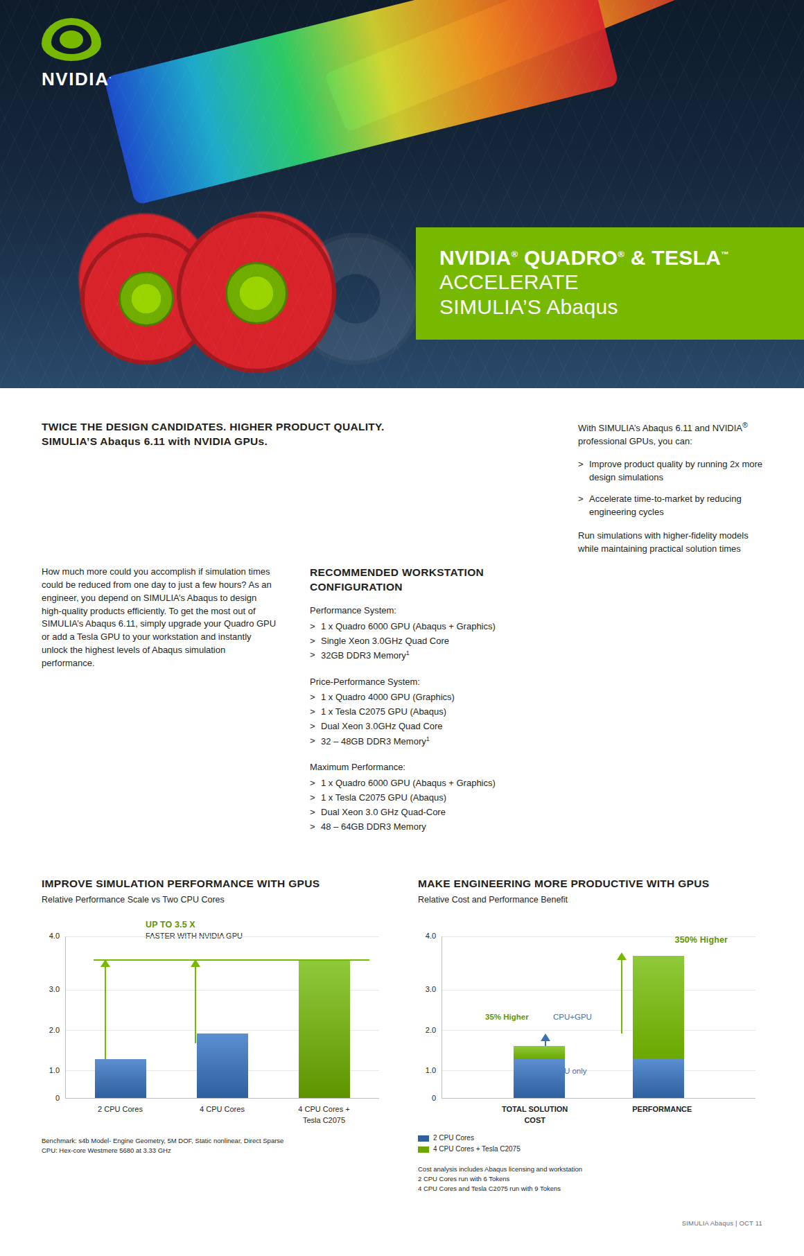NVIDIA.
NVIDIA® QUADRO® & TESLA™
ACCELERATE
SIMULIA’S Abaqus
Twice the design candidates. Higher product quality.
SIMULIA’S Abaqus 6.11 with NVIDIA GPUs.
With SIMULIA’s Abaqus 6.11 and NVIDIA® professional GPUs, you can:
Improve product quality by running 2x more design simulations
Accelerate time-to-market by reducing engineering cycles
Run simulations with higher-fidelity models while maintaining practical solution times
How much more could you accomplish if simulation times could be reduced from one day to just a few hours? As an engineer, you depend on SIMULIA’s Abaqus to design high-quality products efficiently. To get the most out of SIMULIA’s Abaqus 6.11, simply upgrade your Quadro GPU or add a Tesla GPU to your workstation and instantly unlock the highest levels of Abaqus simulation performance.
Recommended Workstation Configuration
Performance System:
1 x Quadro 6000 GPU (Abaqus + Graphics)
Single Xeon 3.0GHz Quad Core
32GB DDR3 Memory1
Price-Performance System:
1 x Quadro 4000 GPU (Graphics)
1 x Tesla C2075 GPU (Abaqus)
Dual Xeon 3.0GHz Quad Core
32 – 48GB DDR3 Memory1
Maximum Performance:
1 x Quadro 6000 GPU (Abaqus + Graphics)
1 x Tesla C2075 GPU (Abaqus)
Dual Xeon 3.0 GHz Quad-Core
48 – 64GB DDR3 Memory
Improve Simulation Performance with GPUs
Relative Performance Scale vs Two CPU Cores
UP TO 3.5 X FASTER WITH NVIDIA GPU
4.0 3.0 2.0 1.0 0
2 CPU Cores
4 CPU Cores
4 CPU Cores +
Tesla C2075
Benchmark: s4b Model- Engine Geometry, 5M DOF, Static nonlinear, Direct Sparse
CPU: Hex-core Westmere 5680 at 3.33 GHz
Make Engineering More Productive with GPUs
Relative Cost and Performance Benefit
4.0 3.0 2.0 1.0 0
350% Higher
35% Higher
CPU+GPU
CPU only
TOTAL SOLUTION
COST
PERFORMANCE
2 CPU Cores
4 CPU Cores + Tesla C2075
Cost analysis includes Abaqus licensing and workstation
2 CPU Cores run with 6 Tokens
4 CPU Cores and Tesla C2075 run with 9 Tokens
SIMULIA Abaqus | OCT 11